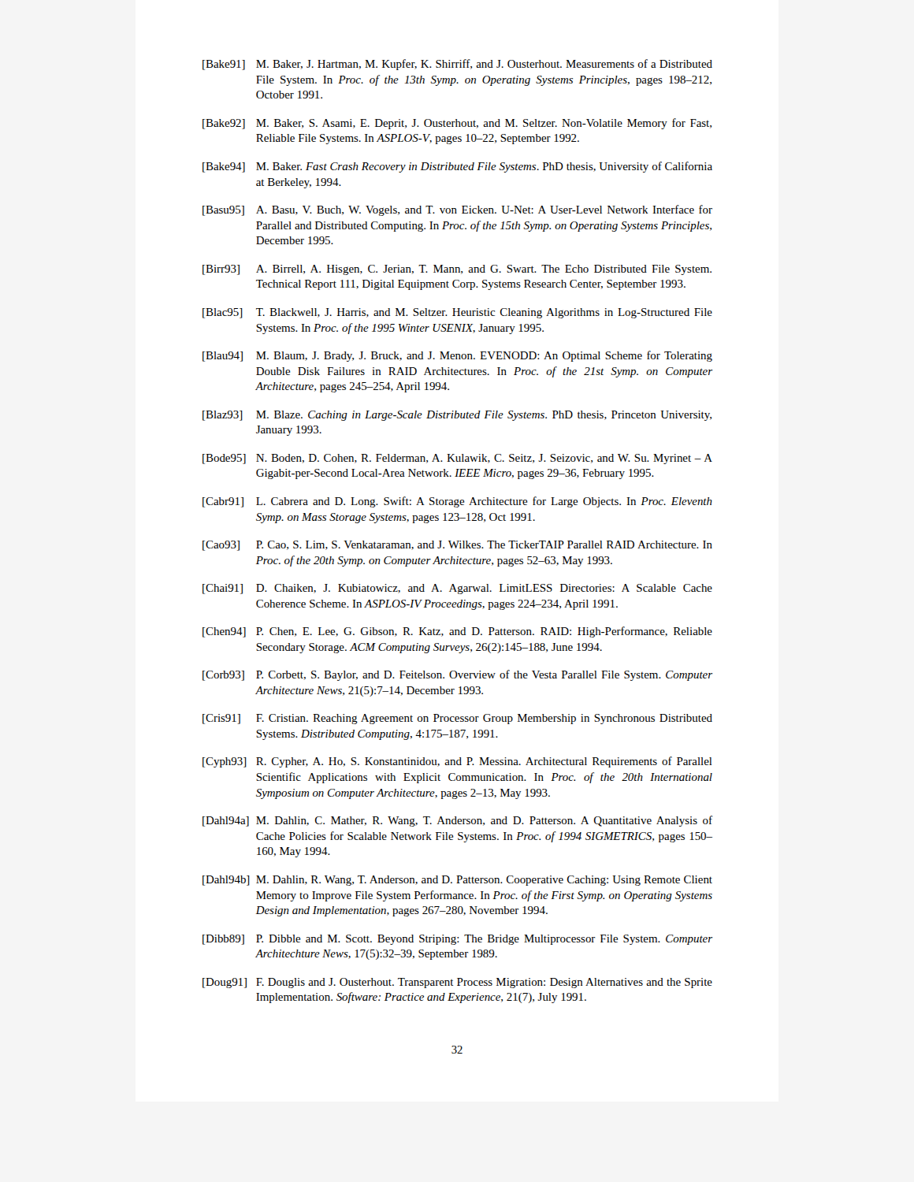[Bake91] M. Baker, J. Hartman, M. Kupfer, K. Shirriff, and J. Ousterhout. Measurements of a Distributed File System. In Proc. of the 13th Symp. on Operating Systems Principles, pages 198–212, October 1991.
[Bake92] M. Baker, S. Asami, E. Deprit, J. Ousterhout, and M. Seltzer. Non-Volatile Memory for Fast, Reliable File Systems. In ASPLOS-V, pages 10–22, September 1992.
[Bake94] M. Baker. Fast Crash Recovery in Distributed File Systems. PhD thesis, University of California at Berkeley, 1994.
[Basu95] A. Basu, V. Buch, W. Vogels, and T. von Eicken. U-Net: A User-Level Network Interface for Parallel and Distributed Computing. In Proc. of the 15th Symp. on Operating Systems Principles, December 1995.
[Birr93] A. Birrell, A. Hisgen, C. Jerian, T. Mann, and G. Swart. The Echo Distributed File System. Technical Report 111, Digital Equipment Corp. Systems Research Center, September 1993.
[Blac95] T. Blackwell, J. Harris, and M. Seltzer. Heuristic Cleaning Algorithms in Log-Structured File Systems. In Proc. of the 1995 Winter USENIX, January 1995.
[Blau94] M. Blaum, J. Brady, J. Bruck, and J. Menon. EVENODD: An Optimal Scheme for Tolerating Double Disk Failures in RAID Architectures. In Proc. of the 21st Symp. on Computer Architecture, pages 245–254, April 1994.
[Blaz93] M. Blaze. Caching in Large-Scale Distributed File Systems. PhD thesis, Princeton University, January 1993.
[Bode95] N. Boden, D. Cohen, R. Felderman, A. Kulawik, C. Seitz, J. Seizovic, and W. Su. Myrinet – A Gigabit-per-Second Local-Area Network. IEEE Micro, pages 29–36, February 1995.
[Cabr91] L. Cabrera and D. Long. Swift: A Storage Architecture for Large Objects. In Proc. Eleventh Symp. on Mass Storage Systems, pages 123–128, Oct 1991.
[Cao93] P. Cao, S. Lim, S. Venkataraman, and J. Wilkes. The TickerTAIP Parallel RAID Architecture. In Proc. of the 20th Symp. on Computer Architecture, pages 52–63, May 1993.
[Chai91] D. Chaiken, J. Kubiatowicz, and A. Agarwal. LimitLESS Directories: A Scalable Cache Coherence Scheme. In ASPLOS-IV Proceedings, pages 224–234, April 1991.
[Chen94] P. Chen, E. Lee, G. Gibson, R. Katz, and D. Patterson. RAID: High-Performance, Reliable Secondary Storage. ACM Computing Surveys, 26(2):145–188, June 1994.
[Corb93] P. Corbett, S. Baylor, and D. Feitelson. Overview of the Vesta Parallel File System. Computer Architecture News, 21(5):7–14, December 1993.
[Cris91] F. Cristian. Reaching Agreement on Processor Group Membership in Synchronous Distributed Systems. Distributed Computing, 4:175–187, 1991.
[Cyph93] R. Cypher, A. Ho, S. Konstantinidou, and P. Messina. Architectural Requirements of Parallel Scientific Applications with Explicit Communication. In Proc. of the 20th International Symposium on Computer Architecture, pages 2–13, May 1993.
[Dahl94a] M. Dahlin, C. Mather, R. Wang, T. Anderson, and D. Patterson. A Quantitative Analysis of Cache Policies for Scalable Network File Systems. In Proc. of 1994 SIGMETRICS, pages 150–160, May 1994.
[Dahl94b] M. Dahlin, R. Wang, T. Anderson, and D. Patterson. Cooperative Caching: Using Remote Client Memory to Improve File System Performance. In Proc. of the First Symp. on Operating Systems Design and Implementation, pages 267–280, November 1994.
[Dibb89] P. Dibble and M. Scott. Beyond Striping: The Bridge Multiprocessor File System. Computer Architechture News, 17(5):32–39, September 1989.
[Doug91] F. Douglis and J. Ousterhout. Transparent Process Migration: Design Alternatives and the Sprite Implementation. Software: Practice and Experience, 21(7), July 1991.
32